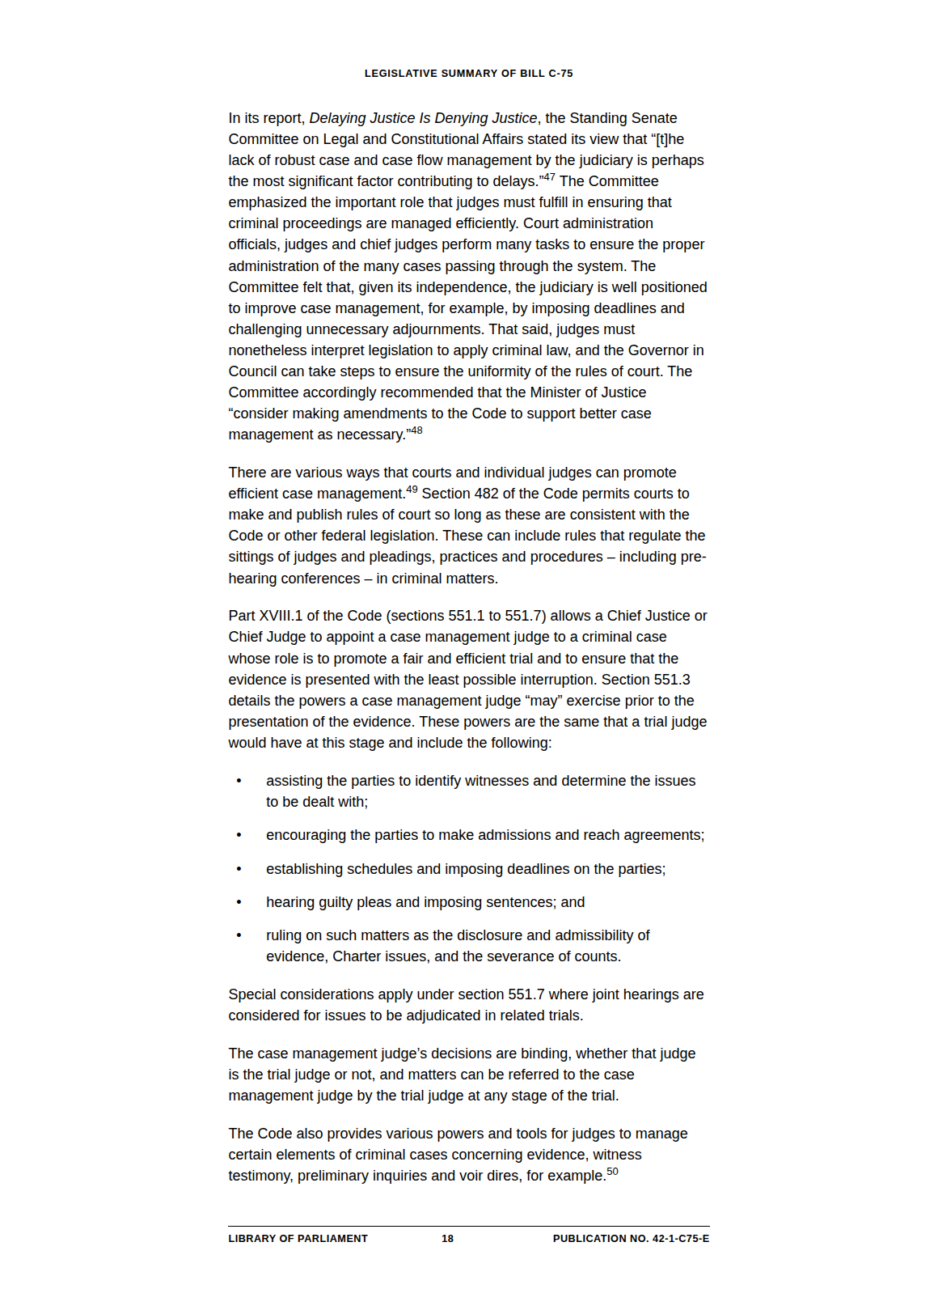LEGISLATIVE SUMMARY OF BILL C-75
In its report, Delaying Justice Is Denying Justice, the Standing Senate Committee on Legal and Constitutional Affairs stated its view that “[t]he lack of robust case and case flow management by the judiciary is perhaps the most significant factor contributing to delays.”47 The Committee emphasized the important role that judges must fulfill in ensuring that criminal proceedings are managed efficiently. Court administration officials, judges and chief judges perform many tasks to ensure the proper administration of the many cases passing through the system. The Committee felt that, given its independence, the judiciary is well positioned to improve case management, for example, by imposing deadlines and challenging unnecessary adjournments. That said, judges must nonetheless interpret legislation to apply criminal law, and the Governor in Council can take steps to ensure the uniformity of the rules of court. The Committee accordingly recommended that the Minister of Justice “consider making amendments to the Code to support better case management as necessary.”48
There are various ways that courts and individual judges can promote efficient case management.49 Section 482 of the Code permits courts to make and publish rules of court so long as these are consistent with the Code or other federal legislation. These can include rules that regulate the sittings of judges and pleadings, practices and procedures – including pre-hearing conferences – in criminal matters.
Part XVIII.1 of the Code (sections 551.1 to 551.7) allows a Chief Justice or Chief Judge to appoint a case management judge to a criminal case whose role is to promote a fair and efficient trial and to ensure that the evidence is presented with the least possible interruption. Section 551.3 details the powers a case management judge “may” exercise prior to the presentation of the evidence. These powers are the same that a trial judge would have at this stage and include the following:
assisting the parties to identify witnesses and determine the issues to be dealt with;
encouraging the parties to make admissions and reach agreements;
establishing schedules and imposing deadlines on the parties;
hearing guilty pleas and imposing sentences; and
ruling on such matters as the disclosure and admissibility of evidence, Charter issues, and the severance of counts.
Special considerations apply under section 551.7 where joint hearings are considered for issues to be adjudicated in related trials.
The case management judge’s decisions are binding, whether that judge is the trial judge or not, and matters can be referred to the case management judge by the trial judge at any stage of the trial.
The Code also provides various powers and tools for judges to manage certain elements of criminal cases concerning evidence, witness testimony, preliminary inquiries and voir dires, for example.50
LIBRARY OF PARLIAMENT 18 PUBLICATION NO. 42-1-C75-E